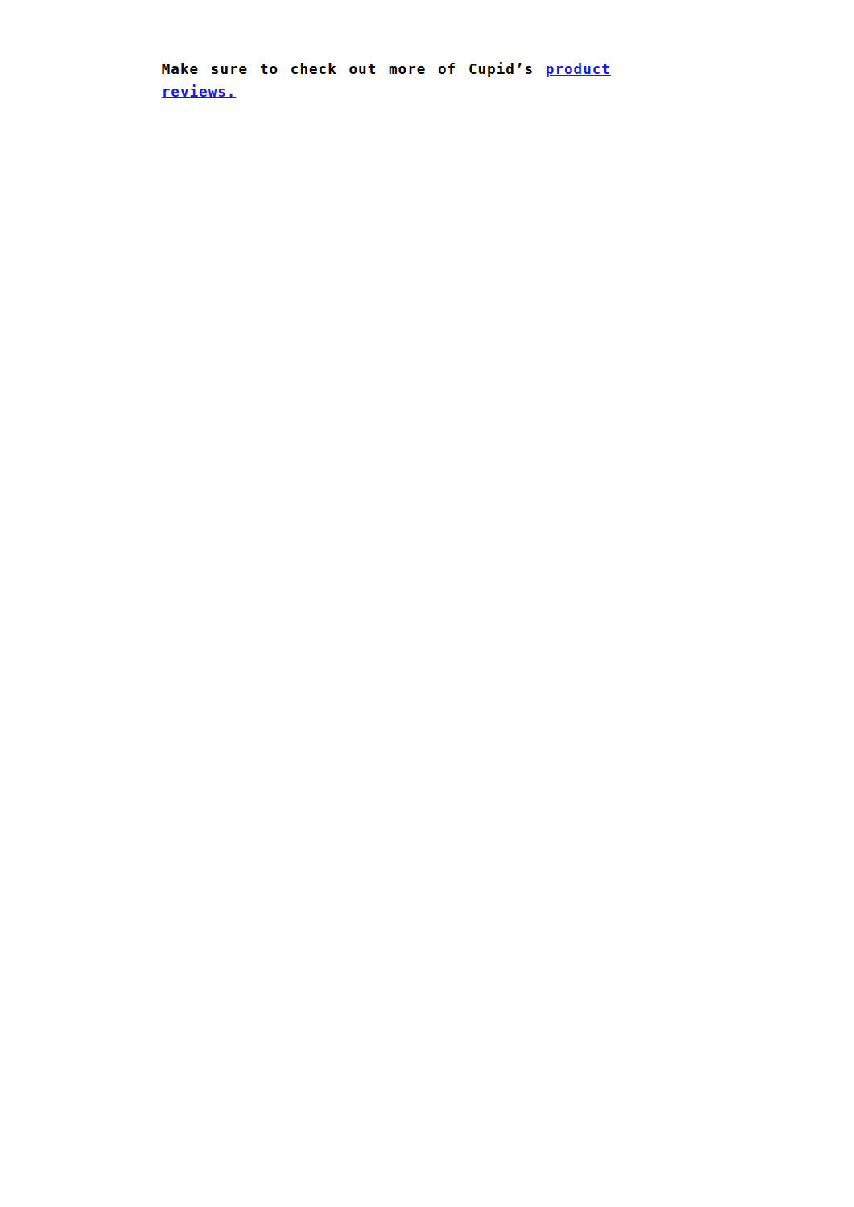Make sure to check out more of Cupid’s product reviews.